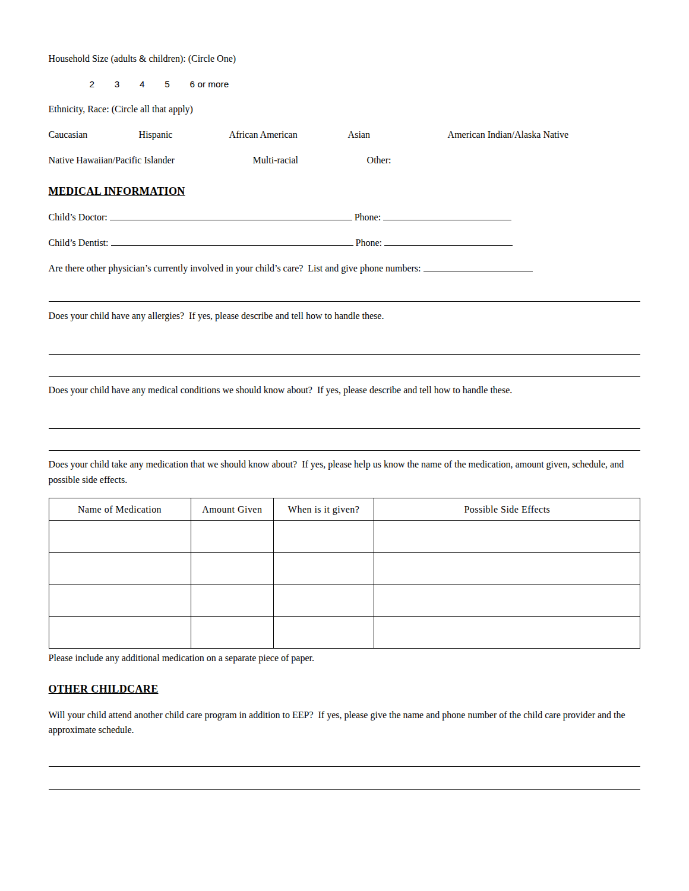Household Size (adults & children): (Circle One)
23456 or more
Ethnicity, Race: (Circle all that apply)
Caucasian Hispanic African American Asian American Indian/Alaska Native
Native Hawaiian/Pacific Islander Multi-racial Other:
MEDICAL INFORMATION
Child’s Doctor: Phone:
Child’s Dentist: Phone:
Are there other physician’s currently involved in your child’s care? List and give phone numbers:
Does your child have any allergies? If yes, please describe and tell how to handle these.
Does your child have any medical conditions we should know about? If yes, please describe and tell how to handle these.
Does your child take any medication that we should know about? If yes, please help us know the name of the medication, amount given, schedule, and possible side effects.
| Name of Medication | Amount Given | When is it given? | Possible Side Effects |
| --- | --- | --- | --- |
Please include any additional medication on a separate piece of paper.
OTHER CHILDCARE
Will your child attend another child care program in addition to EEP? If yes, please give the name and phone number of the child care provider and the approximate schedule.